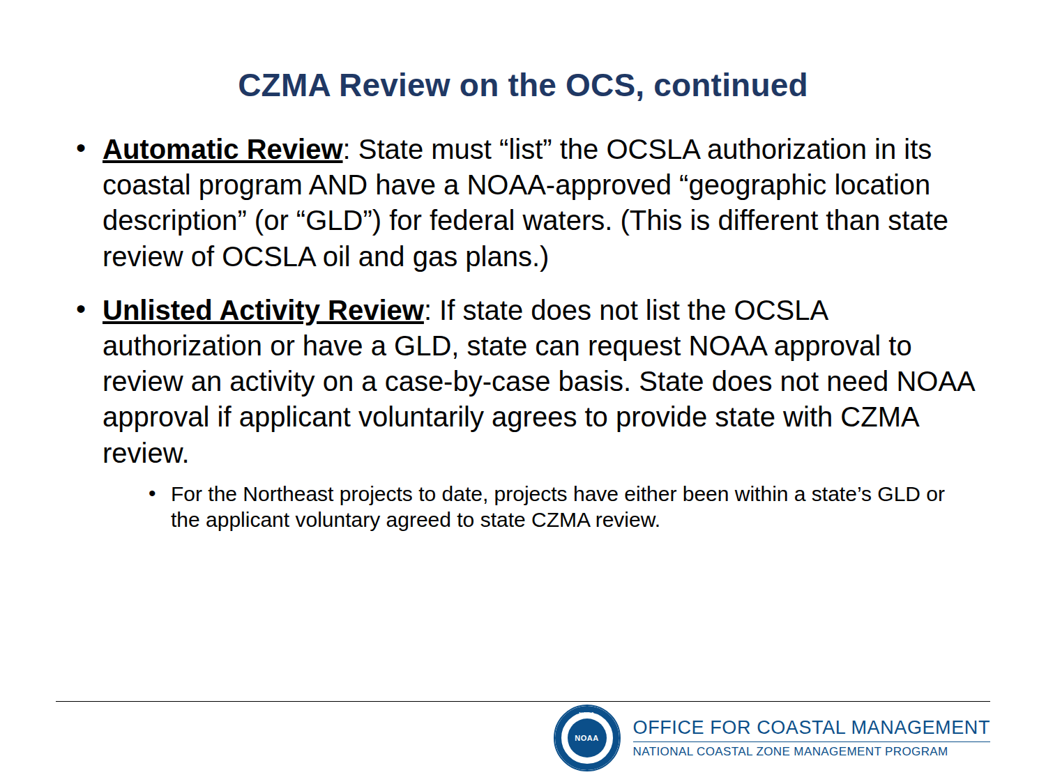CZMA Review on the OCS, continued
Automatic Review: State must “list” the OCSLA authorization in its coastal program AND have a NOAA-approved “geographic location description” (or “GLD”) for federal waters. (This is different than state review of OCSLA oil and gas plans.)
Unlisted Activity Review: If state does not list the OCSLA authorization or have a GLD, state can request NOAA approval to review an activity on a case-by-case basis. State does not need NOAA approval if applicant voluntarily agrees to provide state with CZMA review.
For the Northeast projects to date, projects have either been within a state’s GLD or the applicant voluntary agreed to state CZMA review.
NOAA
NOAA
OFFICE FOR COASTAL MANAGEMENT
NATIONAL COASTAL ZONE MANAGEMENT PROGRAM